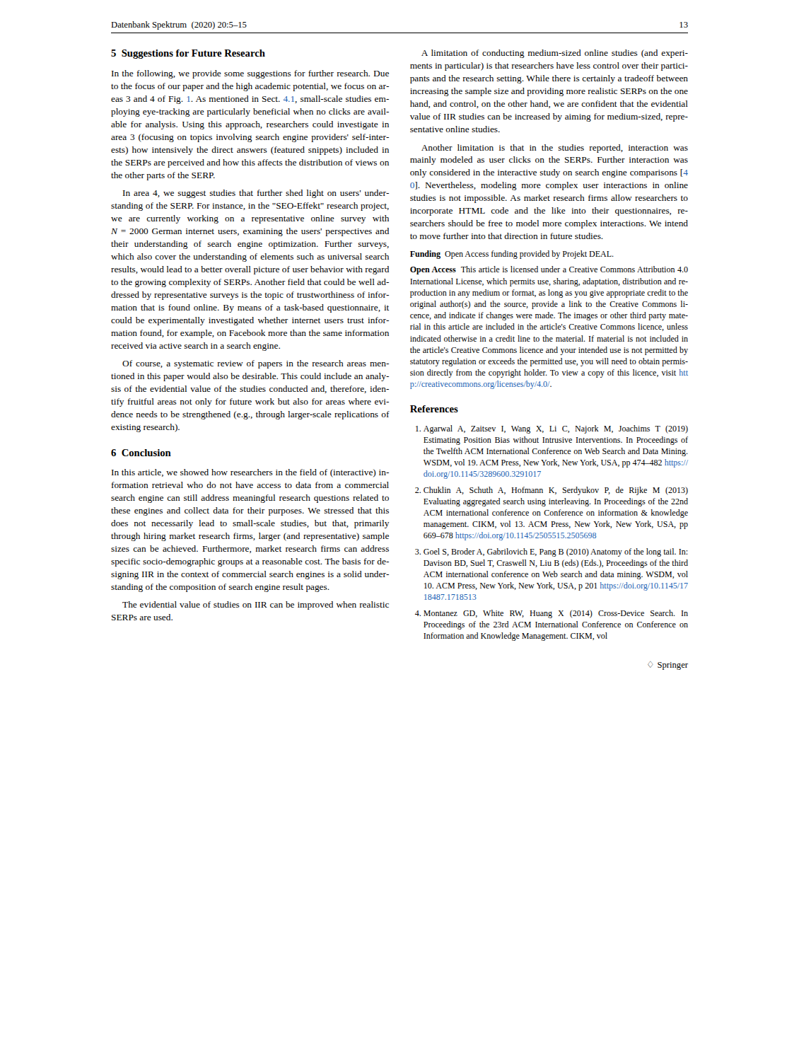Datenbank Spektrum (2020) 20:5–15 13
5 Suggestions for Future Research
In the following, we provide some suggestions for further research. Due to the focus of our paper and the high academic potential, we focus on areas 3 and 4 of Fig. 1. As mentioned in Sect. 4.1, small-scale studies employing eye-tracking are particularly beneficial when no clicks are available for analysis. Using this approach, researchers could investigate in area 3 (focusing on topics involving search engine providers' self-interests) how intensively the direct answers (featured snippets) included in the SERPs are perceived and how this affects the distribution of views on the other parts of the SERP.
In area 4, we suggest studies that further shed light on users' understanding of the SERP. For instance, in the "SEO-Effekt" research project, we are currently working on a representative online survey with N = 2000 German internet users, examining the users' perspectives and their understanding of search engine optimization. Further surveys, which also cover the understanding of elements such as universal search results, would lead to a better overall picture of user behavior with regard to the growing complexity of SERPs. Another field that could be well addressed by representative surveys is the topic of trustworthiness of information that is found online. By means of a task-based questionnaire, it could be experimentally investigated whether internet users trust information found, for example, on Facebook more than the same information received via active search in a search engine.
Of course, a systematic review of papers in the research areas mentioned in this paper would also be desirable. This could include an analysis of the evidential value of the studies conducted and, therefore, identify fruitful areas not only for future work but also for areas where evidence needs to be strengthened (e.g., through larger-scale replications of existing research).
6 Conclusion
In this article, we showed how researchers in the field of (interactive) information retrieval who do not have access to data from a commercial search engine can still address meaningful research questions related to these engines and collect data for their purposes. We stressed that this does not necessarily lead to small-scale studies, but that, primarily through hiring market research firms, larger (and representative) sample sizes can be achieved. Furthermore, market research firms can address specific socio-demographic groups at a reasonable cost. The basis for designing IIR in the context of commercial search engines is a solid understanding of the composition of search engine result pages.
The evidential value of studies on IIR can be improved when realistic SERPs are used.
A limitation of conducting medium-sized online studies (and experiments in particular) is that researchers have less control over their participants and the research setting. While there is certainly a tradeoff between increasing the sample size and providing more realistic SERPs on the one hand, and control, on the other hand, we are confident that the evidential value of IIR studies can be increased by aiming for medium-sized, representative online studies.
Another limitation is that in the studies reported, interaction was mainly modeled as user clicks on the SERPs. Further interaction was only considered in the interactive study on search engine comparisons [40]. Nevertheless, modeling more complex user interactions in online studies is not impossible. As market research firms allow researchers to incorporate HTML code and the like into their questionnaires, researchers should be free to model more complex interactions. We intend to move further into that direction in future studies.
Funding Open Access funding provided by Projekt DEAL.
Open Access This article is licensed under a Creative Commons Attribution 4.0 International License, which permits use, sharing, adaptation, distribution and reproduction in any medium or format, as long as you give appropriate credit to the original author(s) and the source, provide a link to the Creative Commons licence, and indicate if changes were made. The images or other third party material in this article are included in the article's Creative Commons licence, unless indicated otherwise in a credit line to the material. If material is not included in the article's Creative Commons licence and your intended use is not permitted by statutory regulation or exceeds the permitted use, you will need to obtain permission directly from the copyright holder. To view a copy of this licence, visit http://creativecommons.org/licenses/by/4.0/.
References
Agarwal A, Zaitsev I, Wang X, Li C, Najork M, Joachims T (2019) Estimating Position Bias without Intrusive Interventions. In Proceedings of the Twelfth ACM International Conference on Web Search and Data Mining. WSDM, vol 19. ACM Press, New York, New York, USA, pp 474–482 https://doi.org/10.1145/3289600.3291017
Chuklin A, Schuth A, Hofmann K, Serdyukov P, de Rijke M (2013) Evaluating aggregated search using interleaving. In Proceedings of the 22nd ACM international conference on Conference on information & knowledge management. CIKM, vol 13. ACM Press, New York, New York, USA, pp 669–678 https://doi.org/10.1145/2505515.2505698
Goel S, Broder A, Gabrilovich E, Pang B (2010) Anatomy of the long tail. In: Davison BD, Suel T, Craswell N, Liu B (eds) (Eds.), Proceedings of the third ACM international conference on Web search and data mining. WSDM, vol 10. ACM Press, New York, New York, USA, p 201 https://doi.org/10.1145/1718487.1718513
Montanez GD, White RW, Huang X (2014) Cross-Device Search. In Proceedings of the 23rd ACM International Conference on Conference on Information and Knowledge Management. CIKM, vol
♢ Springer